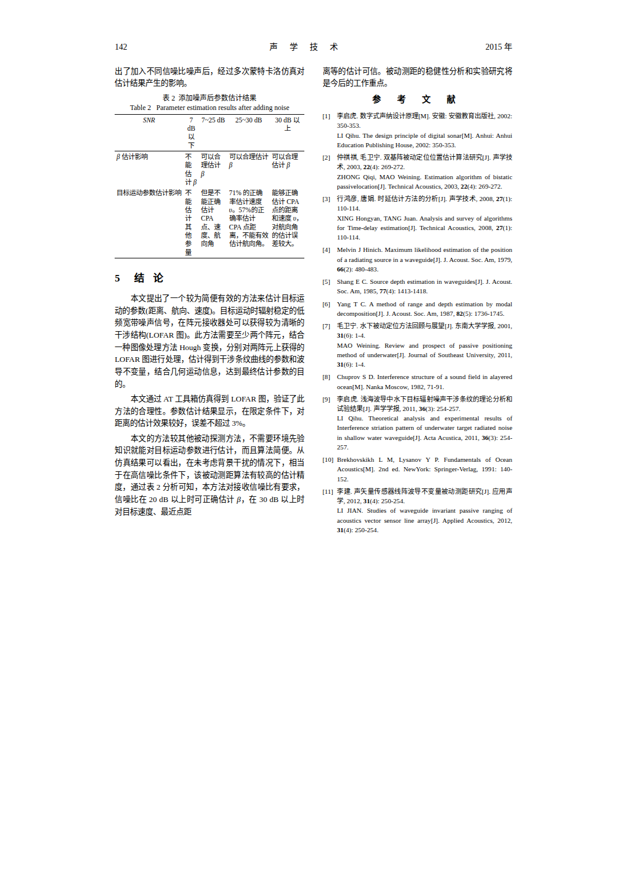142 声 学 技 术 2015 年
出了加入不同信噪比噪声后，经过多次蒙特卡洛仿真对估计结果产生的影响。
表 2 添加噪声后参数估计结果 Table 2 Parameter estimation results after adding noise
| SNR | 7 dB 以下 | 7~25 dB | 25~30 dB | 30 dB 以上 |
| --- | --- | --- | --- | --- |
| β 估计影响 | 不能估计 β | 可以合理估计 β | 可以合理估计 β | 可以合理估计 β |
| 目标运动参数估计影响 | 不能估计其他参量 | 但是不能正确估计 CPA 点、速度、航向角 | 71% 的正确率估计速度 υ 。57%的正确率估计 CPA 点距离，不能有效估计航向角。 | 能够正确估计 CPA 点的距离和速度 υ ，对航向角的估计误差较大。 |
5 结 论
本文提出了一个较为简便有效的方法来估计目标运动的参数(距离、航向、速度)。目标运动时辐射稳定的低频宽带噪声信号，在阵元接收器处可以获得较为清晰的干涉结构(LOFAR 图)。此方法需要至少两个阵元，结合一种图像处理方法 Hough 变换，分别对两阵元上获得的 LOFAR 图进行处理，估计得到干涉条纹曲线的参数和波导不变量，结合几何运动信息，达到最终估计参数的目的。
本文通过 AT 工具箱仿真得到 LOFAR 图，验证了此方法的合理性。参数估计结果显示，在限定条件下，对距离的估计效果较好，误差不超过 3%。
本文的方法较其他被动探测方法，不需要环境先验知识就能对目标运动参数进行估计，而且算法简便。从仿真结果可以看出，在未考虑背景干扰的情况下，相当于在高信噪比条件下，该被动测距算法有较高的估计精度，通过表 2 分析可知，本方法对接收信噪比有要求，信噪比在 20 dB 以上时可正确估计 β，在 30 dB 以上时对目标速度、最近点距
离等的估计可信。被动测距的稳健性分析和实验研究将是今后的工作重点。
参 考 文 献
[1] 李启虎. 数字式声纳设计原理[M]. 安徽: 安徽教育出版社, 2002: 350-353.
LI Qihu. The design principle of digital sonar[M]. Anhui: Anhui Education Publishing House, 2002: 350-353.
[2] 仲祺祺, 毛卫宁. 双基阵被动定位位置估计算法研究[J]. 声学技术, 2003, 22(4): 269-272.
ZHONG Qiqi, MAO Weining. Estimation algorithm of bistatic passivelocation[J]. Technical Acoustics, 2003, 22(4): 269-272.
[3] 行鸿彦, 唐娟. 时延估计方法的分析[J]. 声学技术, 2008, 27(1): 110-114.
XING Hongyan, TANG Juan. Analysis and survey of algorithms for Time-delay estimation[J]. Technical Acoustics, 2008, 27(1): 110-114.
[4] Melvin J Hinich. Maximum likelihood estimation of the position of a radiating source in a waveguide[J]. J. Acoust. Soc. Am, 1979, 66(2): 480-483.
[5] Shang E C. Source depth estimation in waveguides[J]. J. Acoust. Soc. Am, 1985, 77(4): 1413-1418.
[6] Yang T C. A method of range and depth estimation by modal decomposition[J]. J. Acoust. Soc. Am, 1987, 82(5): 1736-1745.
[7] 毛卫宁. 水下被动定位方法回顾与展望[J]. 东南大学学报, 2001, 31(6): 1-4.
MAO Weining. Review and prospect of passive positioning method of underwater[J]. Journal of Southeast University, 2011, 31(6): 1-4.
[8] Chuprov S D. Interference structure of a sound field in alayered ocean[M]. Nanka Moscow, 1982, 71-91.
[9] 李启虎. 浅海波导中水下目标辐射噪声干涉条纹的理论分析和试验结果[J]. 声学学报, 2011, 36(3): 254-257.
LI Qihu. Theoretical analysis and experimental results of Interference striation pattern of underwater target radiated noise in shallow water waveguide[J]. Acta Acustica, 2011, 36(3): 254-257.
[10] Brekhovskikh L M, Lysanov Y P. Fundamentals of Ocean Acoustics[M]. 2nd ed. NewYork: Springer-Verlag, 1991: 140-152.
[11] 李建. 声矢量传感器线阵波导不变量被动测距研究[J]. 应用声学, 2012, 31(4): 250-254.
LI JIAN. Studies of waveguide invariant passive ranging of acoustics vector sensor line array[J]. Applied Acoustics, 2012, 31(4): 250-254.